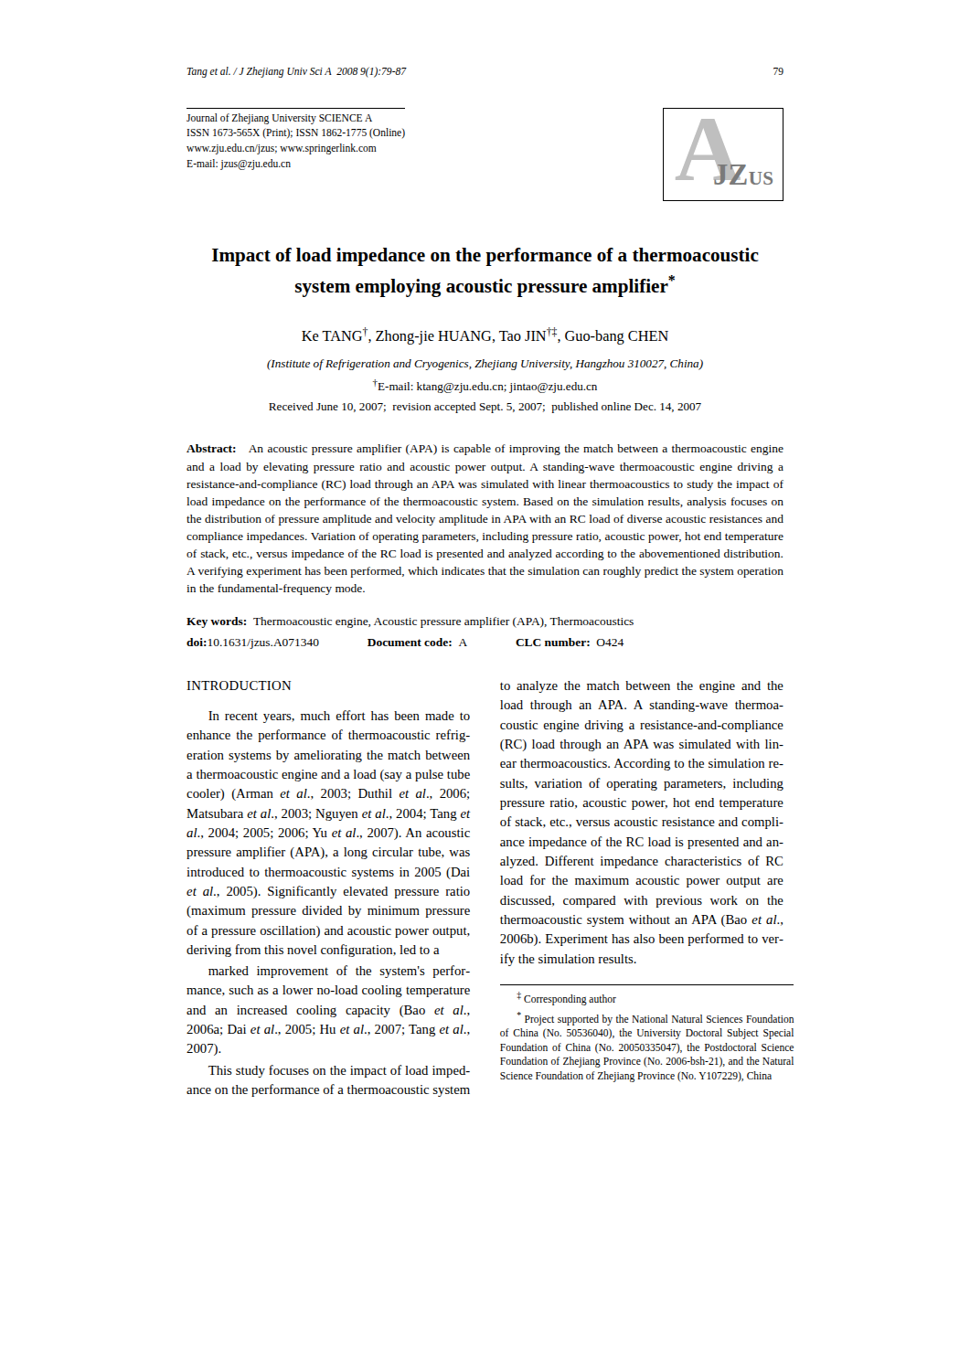Tang et al. / J Zhejiang Univ Sci A 2008 9(1):79-87
79
Journal of Zhejiang University SCIENCE A
ISSN 1673-565X (Print); ISSN 1862-1775 (Online)
www.zju.edu.cn/jzus; www.springerlink.com
E-mail: jzus@zju.edu.cn
A
JZUS
Impact of load impedance on the performance of a thermoacoustic
system employing acoustic pressure amplifier*
Ke TANG†, Zhong-jie HUANG, Tao JIN†‡, Guo-bang CHEN
(Institute of Refrigeration and Cryogenics, Zhejiang University, Hangzhou 310027, China)
†E-mail: ktang@zju.edu.cn; jintao@zju.edu.cn
Received June 10, 2007; revision accepted Sept. 5, 2007; published online Dec. 14, 2007
Abstract: An acoustic pressure amplifier (APA) is capable of improving the match between a thermoacoustic engine and a load by elevating pressure ratio and acoustic power output. A standing-wave thermoacoustic engine driving a resistance-and-compliance (RC) load through an APA was simulated with linear thermoacoustics to study the impact of load impedance on the performance of the thermoacoustic system. Based on the simulation results, analysis focuses on the distribution of pressure amplitude and velocity amplitude in APA with an RC load of diverse acoustic resistances and compliance impedances. Variation of operating parameters, including pressure ratio, acoustic power, hot end temperature of stack, etc., versus impedance of the RC load is presented and analyzed according to the abovementioned distribution. A verifying experiment has been performed, which indicates that the simulation can roughly predict the system operation in the fundamental-frequency mode.
Key words: Thermoacoustic engine, Acoustic pressure amplifier (APA), Thermoacoustics
doi: 10.1631/jzus.A071340 Document code: A CLC number: O424
INTRODUCTION
In recent years, much effort has been made to enhance the performance of thermoacoustic refrigeration systems by ameliorating the match between a thermoacoustic engine and a load (say a pulse tube cooler) (Arman et al., 2003; Duthil et al., 2006; Matsubara et al., 2003; Nguyen et al., 2004; Tang et al., 2004; 2005; 2006; Yu et al., 2007). An acoustic pressure amplifier (APA), a long circular tube, was introduced to thermoacoustic systems in 2005 (Dai et al., 2005). Significantly elevated pressure ratio (maximum pressure divided by minimum pressure of a pressure oscillation) and acoustic power output, deriving from this novel configuration, led to a
marked improvement of the system's performance, such as a lower no-load cooling temperature and an increased cooling capacity (Bao et al., 2006a; Dai et al., 2005; Hu et al., 2007; Tang et al., 2007).
This study focuses on the impact of load impedance on the performance of a thermoacoustic system to analyze the match between the engine and the load through an APA. A standing-wave thermoacoustic engine driving a resistance-and-compliance (RC) load through an APA was simulated with linear thermoacoustics. According to the simulation results, variation of operating parameters, including pressure ratio, acoustic power, hot end temperature of stack, etc., versus acoustic resistance and compliance impedance of the RC load is presented and analyzed. Different impedance characteristics of RC load for the maximum acoustic power output are discussed, compared with previous work on the thermoacoustic system without an APA (Bao et al., 2006b). Experiment has also been performed to verify the simulation results.
‡ Corresponding author
* Project supported by the National Natural Sciences Foundation of China (No. 50536040), the University Doctoral Subject Special Foundation of China (No. 20050335047), the Postdoctoral Science Foundation of Zhejiang Province (No. 2006-bsh-21), and the Natural Science Foundation of Zhejiang Province (No. Y107229), China